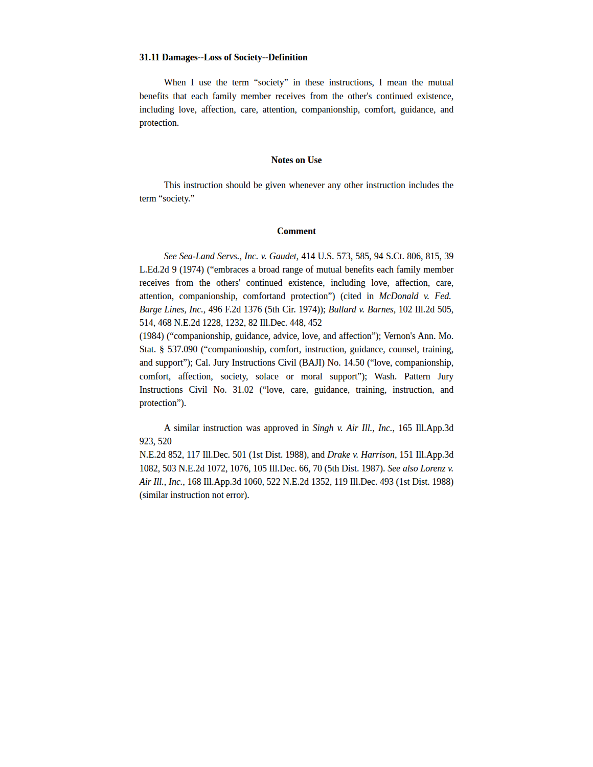31.11 Damages--Loss of Society--Definition
When I use the term “society” in these instructions, I mean the mutual benefits that each family member receives from the other's continued existence, including love, affection, care, attention, companionship, comfort, guidance, and protection.
Notes on Use
This instruction should be given whenever any other instruction includes the term “society.”
Comment
See Sea-Land Servs., Inc. v. Gaudet, 414 U.S. 573, 585, 94 S.Ct. 806, 815, 39 L.Ed.2d 9 (1974) (“embraces a broad range of mutual benefits each family member receives from the others' continued existence, including love, affection, care, attention, companionship, comfortand protection”) (cited in McDonald v. Fed. Barge Lines, Inc., 496 F.2d 1376 (5th Cir. 1974)); Bullard v. Barnes, 102 Ill.2d 505, 514, 468 N.E.2d 1228, 1232, 82 Ill.Dec. 448, 452
(1984) (“companionship, guidance, advice, love, and affection”); Vernon's Ann. Mo. Stat. § 537.090 (“companionship, comfort, instruction, guidance, counsel, training, and support”); Cal. Jury Instructions Civil (BAJI) No. 14.50 (“love, companionship, comfort, affection, society, solace or moral support”); Wash. Pattern Jury Instructions Civil No. 31.02 (“love, care, guidance, training, instruction, and protection”).
A similar instruction was approved in Singh v. Air Ill., Inc., 165 Ill.App.3d 923, 520
N.E.2d 852, 117 Ill.Dec. 501 (1st Dist. 1988), and Drake v. Harrison, 151 Ill.App.3d 1082, 503 N.E.2d 1072, 1076, 105 Ill.Dec. 66, 70 (5th Dist. 1987). See also Lorenz v. Air Ill., Inc., 168 Ill.App.3d 1060, 522 N.E.2d 1352, 119 Ill.Dec. 493 (1st Dist. 1988) (similar instruction not error).